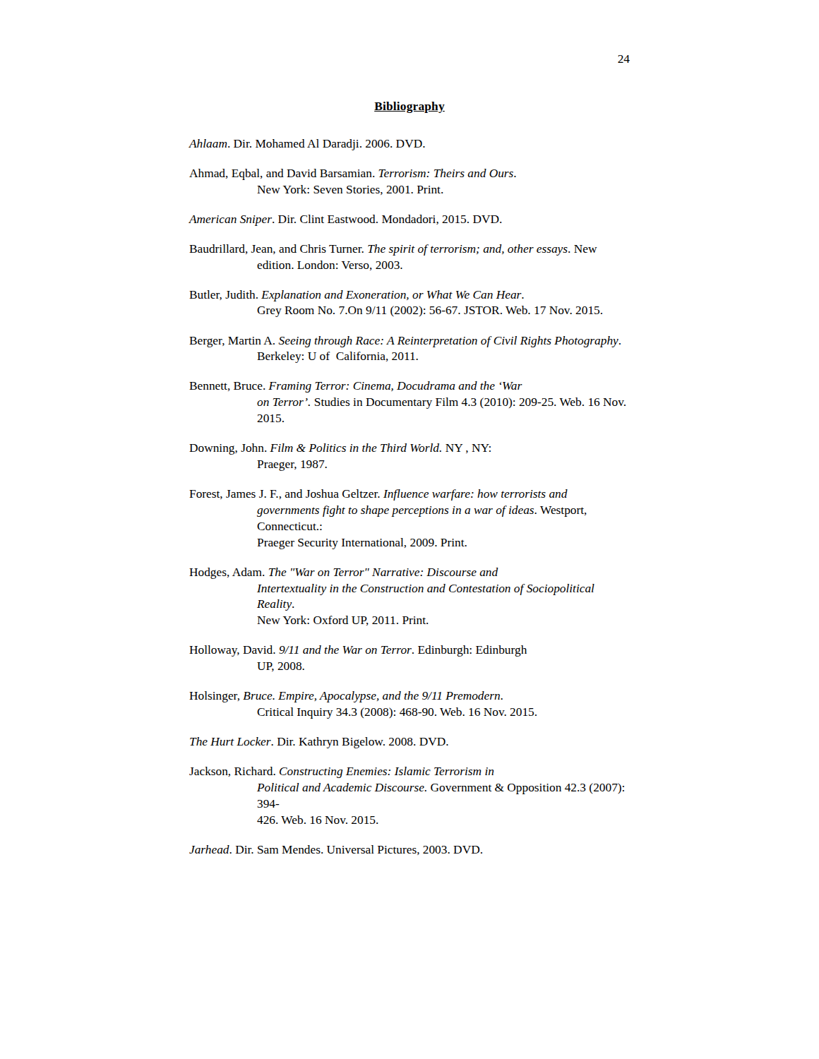24
Bibliography
Ahlaam. Dir. Mohamed Al Daradji. 2006. DVD.
Ahmad, Eqbal, and David Barsamian. Terrorism: Theirs and Ours. New York: Seven Stories, 2001. Print.
American Sniper. Dir. Clint Eastwood. Mondadori, 2015. DVD.
Baudrillard, Jean, and Chris Turner. The spirit of terrorism; and, other essays. New edition. London: Verso, 2003.
Butler, Judith. Explanation and Exoneration, or What We Can Hear. Grey Room No. 7.On 9/11 (2002): 56-67. JSTOR. Web. 17 Nov. 2015.
Berger, Martin A. Seeing through Race: A Reinterpretation of Civil Rights Photography. Berkeley: U of California, 2011.
Bennett, Bruce. Framing Terror: Cinema, Docudrama and the ‘War on Terror’. Studies in Documentary Film 4.3 (2010): 209-25. Web. 16 Nov. 2015.
Downing, John. Film & Politics in the Third World. NY , NY: Praeger, 1987.
Forest, James J. F., and Joshua Geltzer. Influence warfare: how terrorists and governments fight to shape perceptions in a war of ideas. Westport, Connecticut.: Praeger Security International, 2009. Print.
Hodges, Adam. The "War on Terror" Narrative: Discourse and Intertextuality in the Construction and Contestation of Sociopolitical Reality. New York: Oxford UP, 2011. Print.
Holloway, David. 9/11 and the War on Terror. Edinburgh: Edinburgh UP, 2008.
Holsinger, Bruce. Empire, Apocalypse, and the 9/11 Premodern. Critical Inquiry 34.3 (2008): 468-90. Web. 16 Nov. 2015.
The Hurt Locker. Dir. Kathryn Bigelow. 2008. DVD.
Jackson, Richard. Constructing Enemies: Islamic Terrorism in Political and Academic Discourse. Government & Opposition 42.3 (2007): 394- 426. Web. 16 Nov. 2015.
Jarhead. Dir. Sam Mendes. Universal Pictures, 2003. DVD.